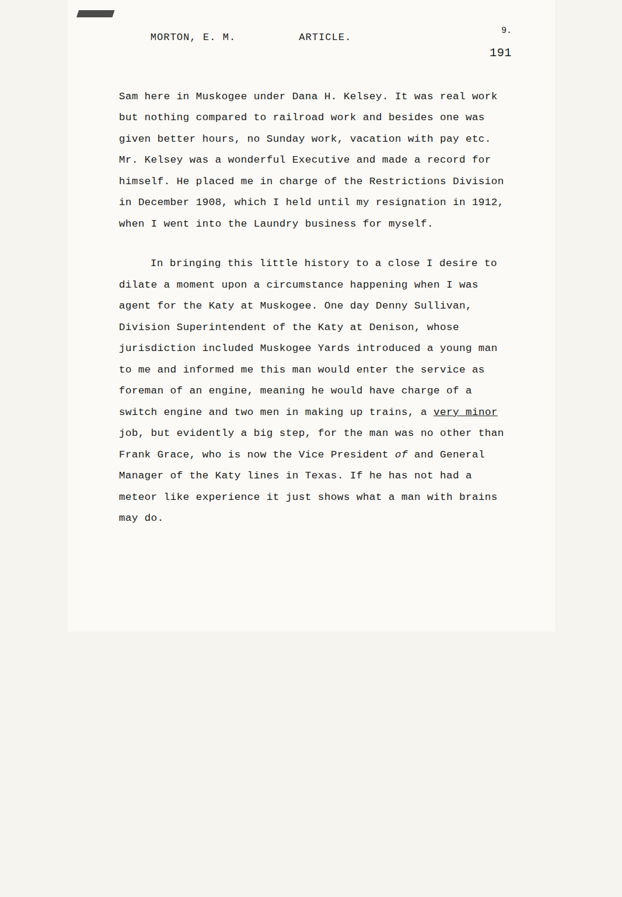MORTON, E. M. ARTICLE.
9. 191
Sam here in Muskogee under Dana H. Kelsey. It was real work but nothing compared to railroad work and besides one was given better hours, no Sunday work, vacation with pay etc. Mr. Kelsey was a wonderful Executive and made a record for himself. He placed me in charge of the Restrictions Division in December 1908, which I held until my resignation in 1912, when I went into the Laundry business for myself.
In bringing this little history to a close I desire to dilate a moment upon a circumstance happening when I was agent for the Katy at Muskogee. One day Denny Sullivan, Division Superintendent of the Katy at Denison, whose jurisdiction included Muskogee Yards introduced a young man to me and informed me this man would enter the service as foreman of an engine, meaning he would have charge of a switch engine and two men in making up trains, a very minor job, but evidently a big step, for the man was no other than Frank Grace, who is now the Vice President of and General Manager of the Katy lines in Texas. If he has not had a meteor like experience it just shows what a man with brains may do.